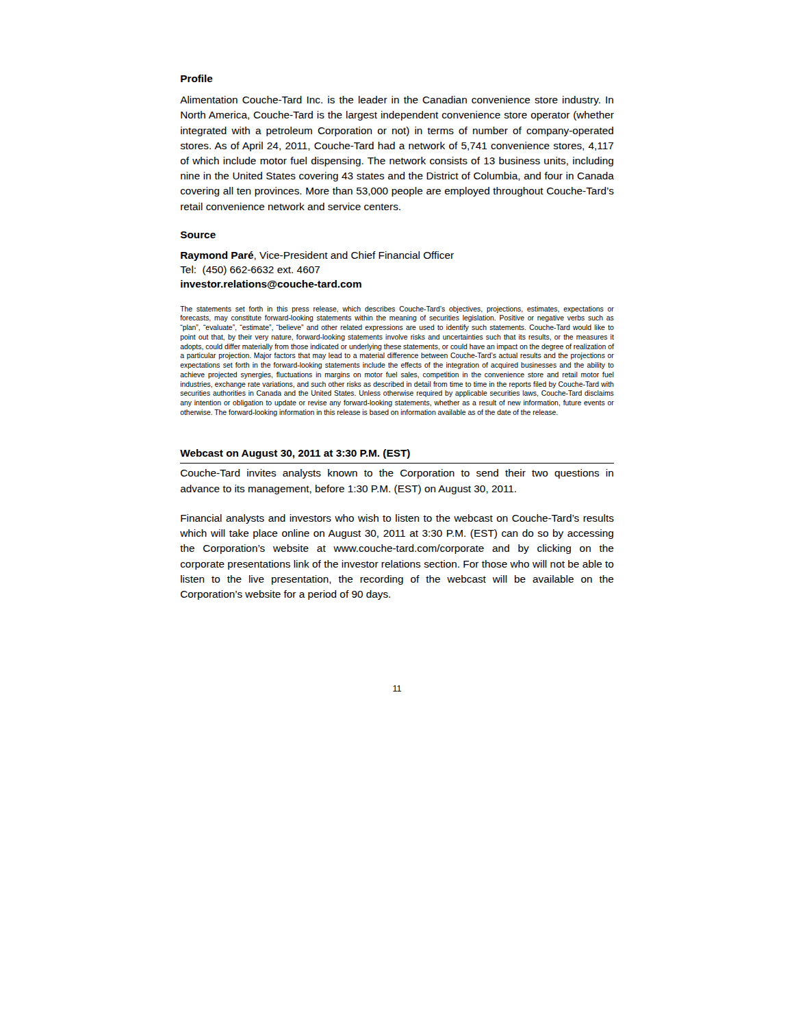Profile
Alimentation Couche-Tard Inc. is the leader in the Canadian convenience store industry. In North America, Couche-Tard is the largest independent convenience store operator (whether integrated with a petroleum Corporation or not) in terms of number of company-operated stores. As of April 24, 2011, Couche-Tard had a network of 5,741 convenience stores, 4,117 of which include motor fuel dispensing. The network consists of 13 business units, including nine in the United States covering 43 states and the District of Columbia, and four in Canada covering all ten provinces. More than 53,000 people are employed throughout Couche-Tard’s retail convenience network and service centers.
Source
Raymond Paré, Vice-President and Chief Financial Officer
Tel: (450) 662-6632 ext. 4607
investor.relations@couche-tard.com
The statements set forth in this press release, which describes Couche-Tard’s objectives, projections, estimates, expectations or forecasts, may constitute forward-looking statements within the meaning of securities legislation. Positive or negative verbs such as “plan”, “evaluate”, “estimate”, “believe” and other related expressions are used to identify such statements. Couche-Tard would like to point out that, by their very nature, forward-looking statements involve risks and uncertainties such that its results, or the measures it adopts, could differ materially from those indicated or underlying these statements, or could have an impact on the degree of realization of a particular projection. Major factors that may lead to a material difference between Couche-Tard’s actual results and the projections or expectations set forth in the forward-looking statements include the effects of the integration of acquired businesses and the ability to achieve projected synergies, fluctuations in margins on motor fuel sales, competition in the convenience store and retail motor fuel industries, exchange rate variations, and such other risks as described in detail from time to time in the reports filed by Couche-Tard with securities authorities in Canada and the United States. Unless otherwise required by applicable securities laws, Couche-Tard disclaims any intention or obligation to update or revise any forward-looking statements, whether as a result of new information, future events or otherwise. The forward-looking information in this release is based on information available as of the date of the release.
Webcast on August 30, 2011 at 3:30 P.M. (EST)
Couche-Tard invites analysts known to the Corporation to send their two questions in advance to its management, before 1:30 P.M. (EST) on August 30, 2011.
Financial analysts and investors who wish to listen to the webcast on Couche-Tard’s results which will take place online on August 30, 2011 at 3:30 P.M. (EST) can do so by accessing the Corporation’s website at www.couche-tard.com/corporate and by clicking on the corporate presentations link of the investor relations section. For those who will not be able to listen to the live presentation, the recording of the webcast will be available on the Corporation’s website for a period of 90 days.
11